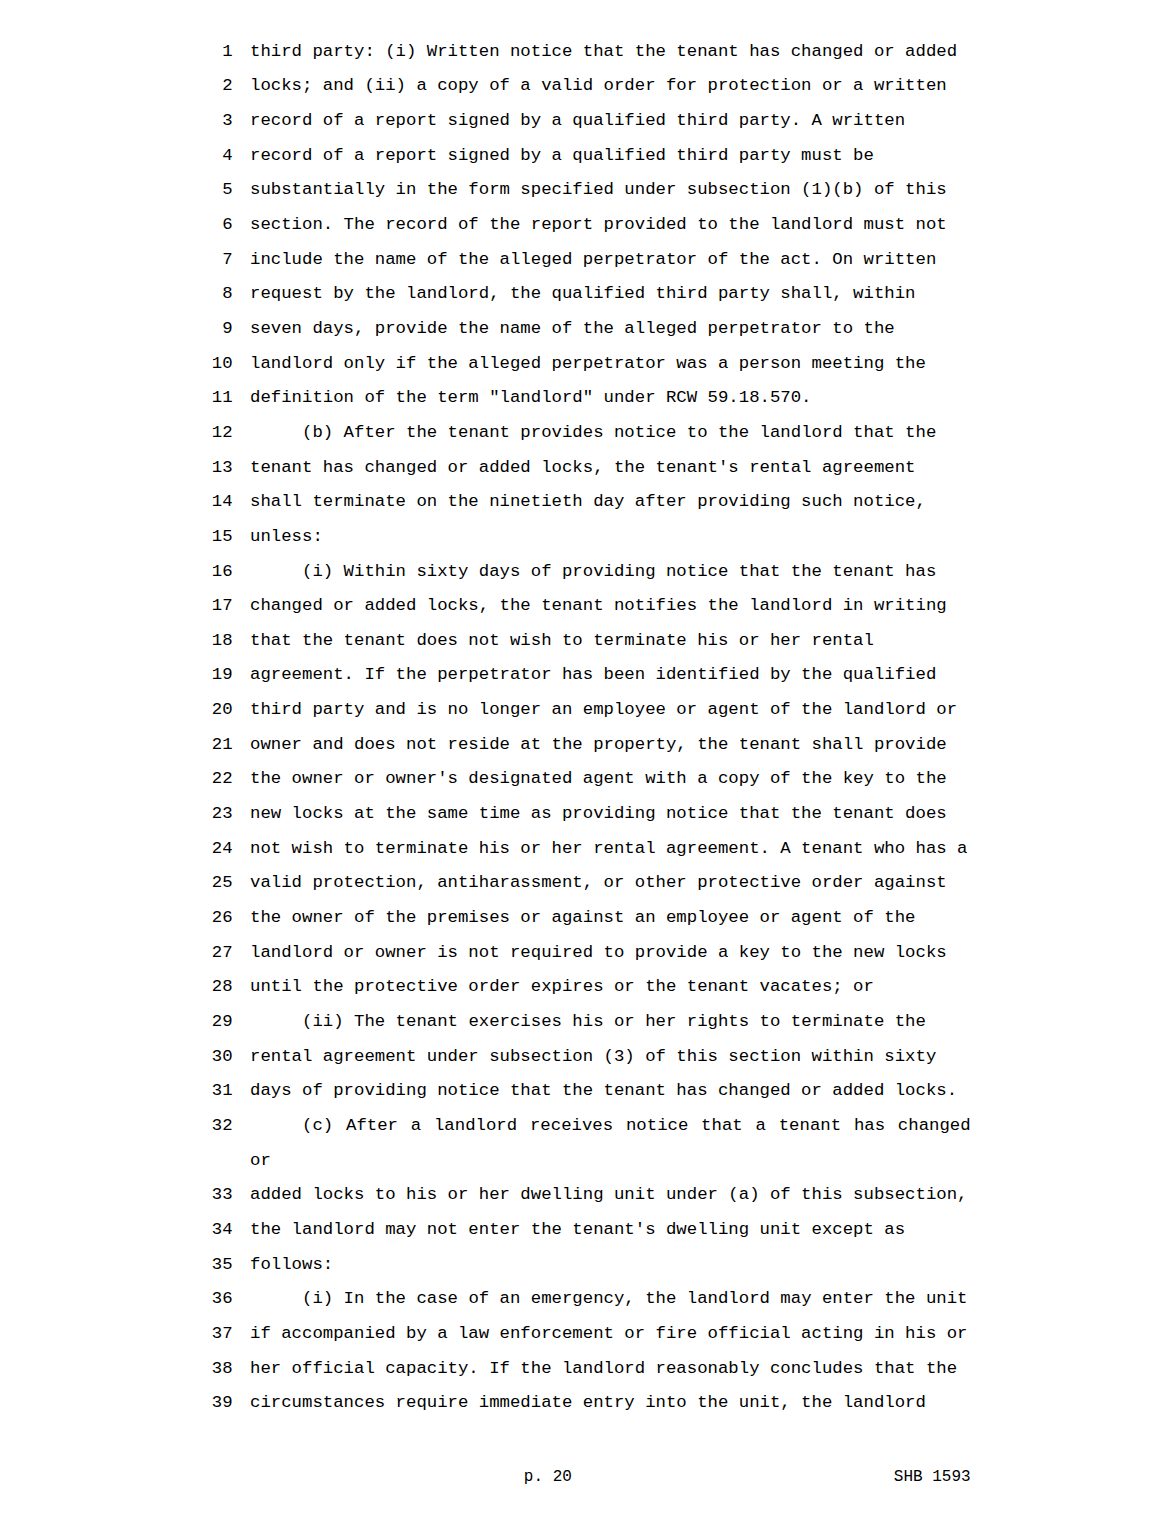third party: (i) Written notice that the tenant has changed or added
locks; and (ii) a copy of a valid order for protection or a written
record of a report signed by a qualified third party. A written
record of a report signed by a qualified third party must be
substantially in the form specified under subsection (1)(b) of this
section. The record of the report provided to the landlord must not
include the name of the alleged perpetrator of the act. On written
request by the landlord, the qualified third party shall, within
seven days, provide the name of the alleged perpetrator to the
landlord only if the alleged perpetrator was a person meeting the
definition of the term "landlord" under RCW 59.18.570.
(b) After the tenant provides notice to the landlord that the
tenant has changed or added locks, the tenant's rental agreement
shall terminate on the ninetieth day after providing such notice,
unless:
(i) Within sixty days of providing notice that the tenant has
changed or added locks, the tenant notifies the landlord in writing
that the tenant does not wish to terminate his or her rental
agreement. If the perpetrator has been identified by the qualified
third party and is no longer an employee or agent of the landlord or
owner and does not reside at the property, the tenant shall provide
the owner or owner's designated agent with a copy of the key to the
new locks at the same time as providing notice that the tenant does
not wish to terminate his or her rental agreement. A tenant who has a
valid protection, antiharassment, or other protective order against
the owner of the premises or against an employee or agent of the
landlord or owner is not required to provide a key to the new locks
until the protective order expires or the tenant vacates; or
(ii) The tenant exercises his or her rights to terminate the
rental agreement under subsection (3) of this section within sixty
days of providing notice that the tenant has changed or added locks.
(c) After a landlord receives notice that a tenant has changed or
added locks to his or her dwelling unit under (a) of this subsection,
the landlord may not enter the tenant's dwelling unit except as
follows:
(i) In the case of an emergency, the landlord may enter the unit
if accompanied by a law enforcement or fire official acting in his or
her official capacity. If the landlord reasonably concludes that the
circumstances require immediate entry into the unit, the landlord
p. 20 SHB 1593